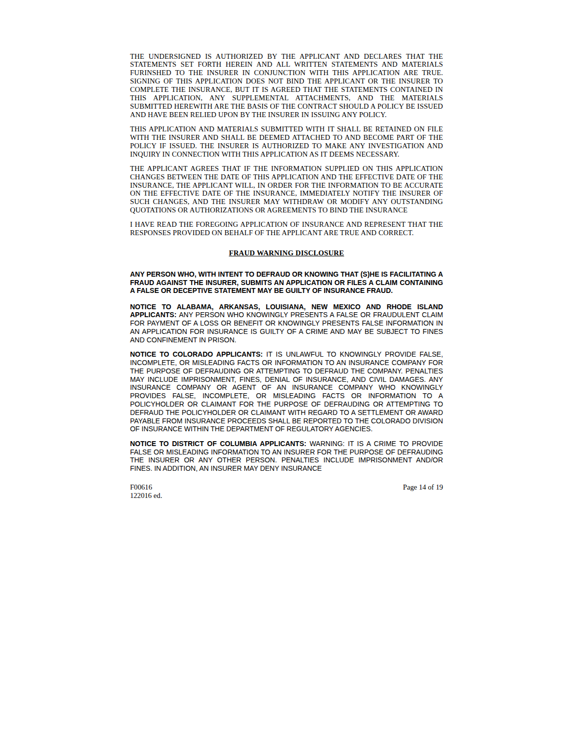The undersigned is authorized by the applicant and declares that the statements set forth herein and all written statements and materials furinshed to the insurer in conjunction with this application are true. Signing of this application does not bind the applicant or the insurer to complete the insurance, but it is agreed that the statements contained in this application, any supplemental attachments, and the materials submitted herewith are the basis of the contract should a policy be issued and have been relied upon by the insurer in issuing any policy.
This application and materials submitted with it shall be retained on file with the insurer and shall be deemed attached to and become part of the policy if issued. The insurer is authorized to make any investigation and inquiry in connection with this application as it deems necessary.
The applicant agrees that if the information supplied on this application changes between the date of this application and the effective date of the insurance, the applicant will, in order for the information to be accurate on the effective date of the insurance, immediately notify the insurer of such changes, and the insurer may withdraw or modify any outstanding quotations or authorizations or agreements to bind the insurance
I have read the foregoing application of insurance and represent that the responses provided on behalf of the applicant are true and correct.
Fraud Warning Disclosure
Any person who, with intent to defraud or knowing that (s)he is facilitating a fraud against the insurer, submits an application or files a claim containing a false or deceptive statement may be guilty of insurance fraud.
Notice to Alabama, Arkansas, Louisiana, New Mexico and Rhode Island applicants: Any person who knowingly presents a false or fraudulent claim for payment of a loss or benefit or knowingly presents false information in an application for insurance is guilty of a crime and may be subject to fines and confinement in prison.
Notice to Colorado applicants: It is unlawful to knowingly provide false, incomplete, or misleading facts or information to an insurance company for the purpose of defrauding or attempting to defraud the company. Penalties may include imprisonment, fines, denial of insurance, and civil damages. Any insurance company or agent of an insurance company who knowingly provides false, incomplete, or misleading facts or information to a policyholder or claimant for the purpose of defrauding or attempting to defraud the policyholder or claimant with regard to a settlement or award payable from insurance proceeds shall be reported to the Colorado division of insurance within the department of regulatory agencies.
Notice to District of Columbia applicants: Warning: It is a crime to provide false or misleading information to an insurer for the purpose of defrauding the insurer or any other person. Penalties include imprisonment and/or fines. In addition, an insurer may deny insurance
F00616
122016 ed.
Page 14 of 19